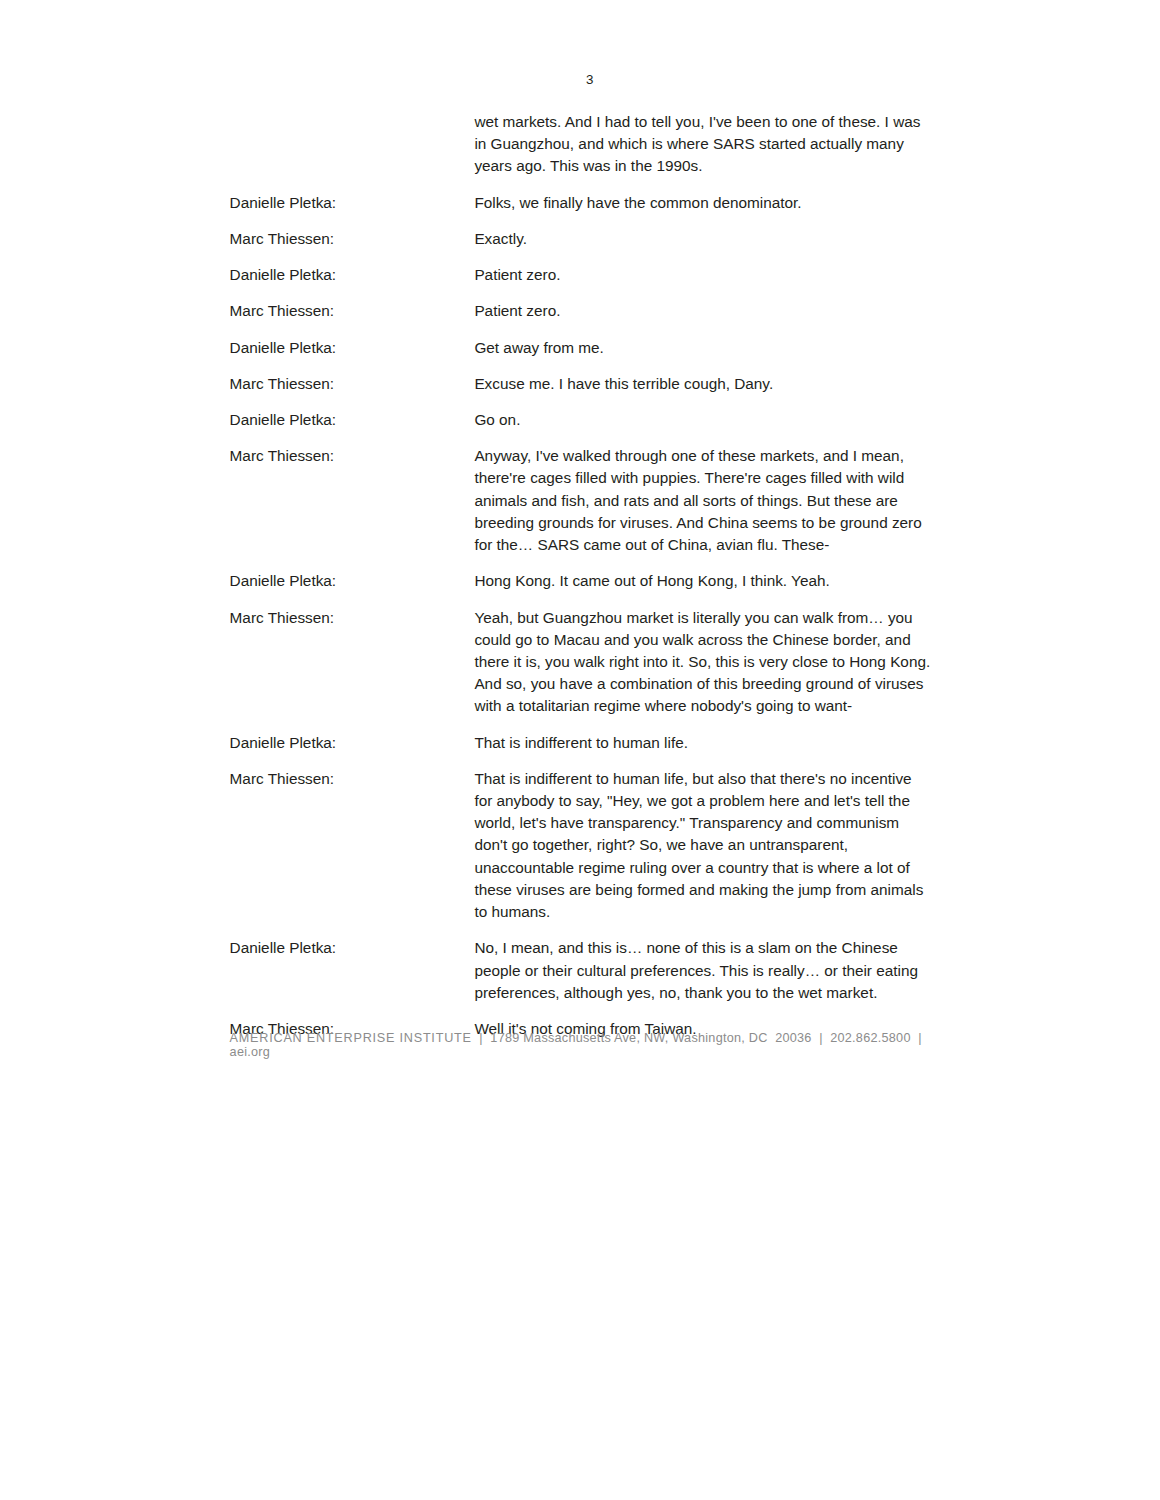3
| | wet markets. And I had to tell you, I've been to one of these. I was in Guangzhou, and which is where SARS started actually many years ago. This was in the 1990s. |
| Danielle Pletka: | Folks, we finally have the common denominator. |
| Marc Thiessen: | Exactly. |
| Danielle Pletka: | Patient zero. |
| Marc Thiessen: | Patient zero. |
| Danielle Pletka: | Get away from me. |
| Marc Thiessen: | Excuse me. I have this terrible cough, Dany. |
| Danielle Pletka: | Go on. |
| Marc Thiessen: | Anyway, I've walked through one of these markets, and I mean, there're cages filled with puppies. There're cages filled with wild animals and fish, and rats and all sorts of things. But these are breeding grounds for viruses. And China seems to be ground zero for the… SARS came out of China, avian flu. These- |
| Danielle Pletka: | Hong Kong. It came out of Hong Kong, I think. Yeah. |
| Marc Thiessen: | Yeah, but Guangzhou market is literally you can walk from… you could go to Macau and you walk across the Chinese border, and there it is, you walk right into it. So, this is very close to Hong Kong. And so, you have a combination of this breeding ground of viruses with a totalitarian regime where nobody's going to want- |
| Danielle Pletka: | That is indifferent to human life. |
| Marc Thiessen: | That is indifferent to human life, but also that there's no incentive for anybody to say, "Hey, we got a problem here and let's tell the world, let's have transparency." Transparency and communism don't go together, right? So, we have an untransparent, unaccountable regime ruling over a country that is where a lot of these viruses are being formed and making the jump from animals to humans. |
| Danielle Pletka: | No, I mean, and this is… none of this is a slam on the Chinese people or their cultural preferences. This is really… or their eating preferences, although yes, no, thank you to the wet market. |
| Marc Thiessen: | Well it's not coming from Taiwan. |
AMERICAN ENTERPRISE INSTITUTE | 1789 Massachusetts Ave, NW, Washington, DC 20036 | 202.862.5800 | aei.org